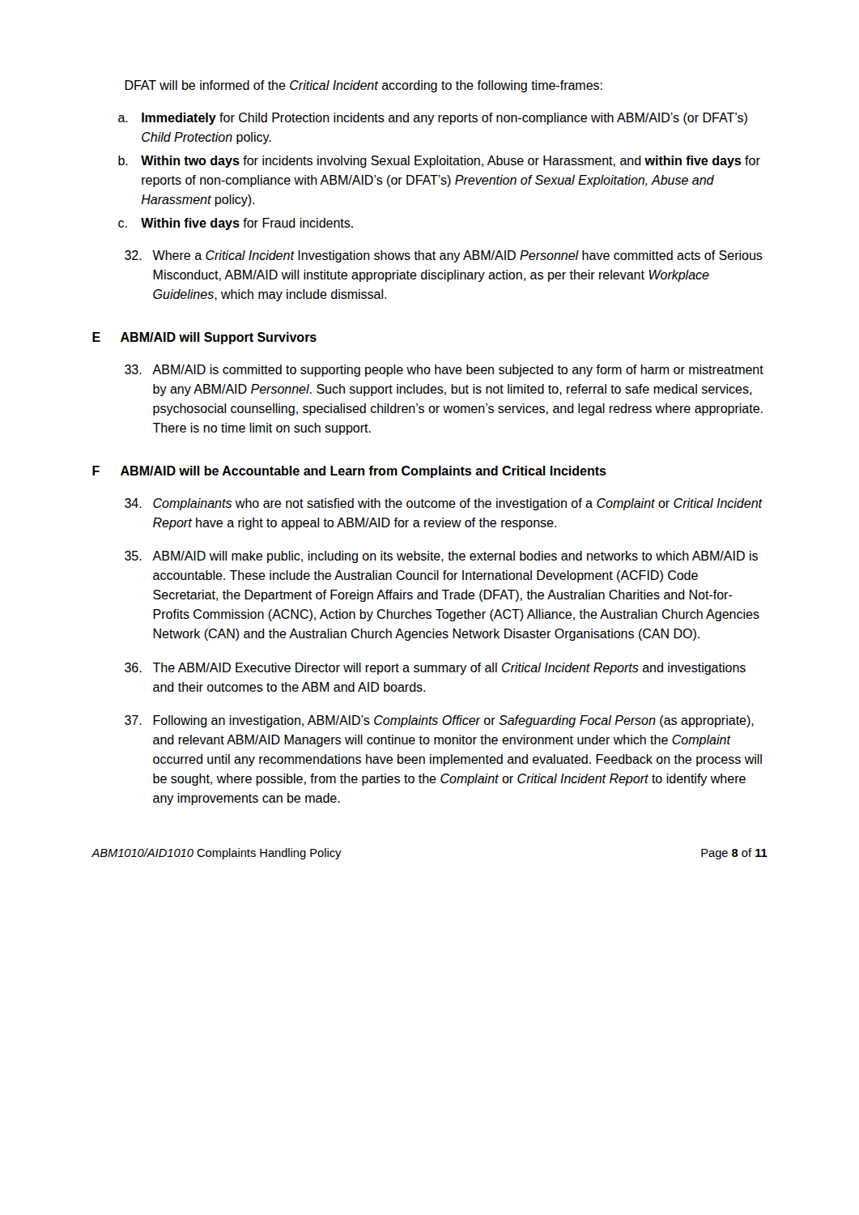DFAT will be informed of the Critical Incident according to the following time-frames:
a. Immediately for Child Protection incidents and any reports of non-compliance with ABM/AID’s (or DFAT’s) Child Protection policy.
b. Within two days for incidents involving Sexual Exploitation, Abuse or Harassment, and within five days for reports of non-compliance with ABM/AID’s (or DFAT’s) Prevention of Sexual Exploitation, Abuse and Harassment policy).
c. Within five days for Fraud incidents.
32. Where a Critical Incident Investigation shows that any ABM/AID Personnel have committed acts of Serious Misconduct, ABM/AID will institute appropriate disciplinary action, as per their relevant Workplace Guidelines, which may include dismissal.
EABM/AID will Support Survivors
33. ABM/AID is committed to supporting people who have been subjected to any form of harm or mistreatment by any ABM/AID Personnel. Such support includes, but is not limited to, referral to safe medical services, psychosocial counselling, specialised children’s or women’s services, and legal redress where appropriate. There is no time limit on such support.
FABM/AID will be Accountable and Learn from Complaints and Critical Incidents
34. Complainants who are not satisfied with the outcome of the investigation of a Complaint or Critical Incident Report have a right to appeal to ABM/AID for a review of the response.
35. ABM/AID will make public, including on its website, the external bodies and networks to which ABM/AID is accountable. These include the Australian Council for International Development (ACFID) Code Secretariat, the Department of Foreign Affairs and Trade (DFAT), the Australian Charities and Not-for-Profits Commission (ACNC), Action by Churches Together (ACT) Alliance, the Australian Church Agencies Network (CAN) and the Australian Church Agencies Network Disaster Organisations (CAN DO).
36. The ABM/AID Executive Director will report a summary of all Critical Incident Reports and investigations and their outcomes to the ABM and AID boards.
37. Following an investigation, ABM/AID’s Complaints Officer or Safeguarding Focal Person (as appropriate), and relevant ABM/AID Managers will continue to monitor the environment under which the Complaint occurred until any recommendations have been implemented and evaluated. Feedback on the process will be sought, where possible, from the parties to the Complaint or Critical Incident Report to identify where any improvements can be made.
ABM1010/AID1010 Complaints Handling Policy
Page 8 of 11